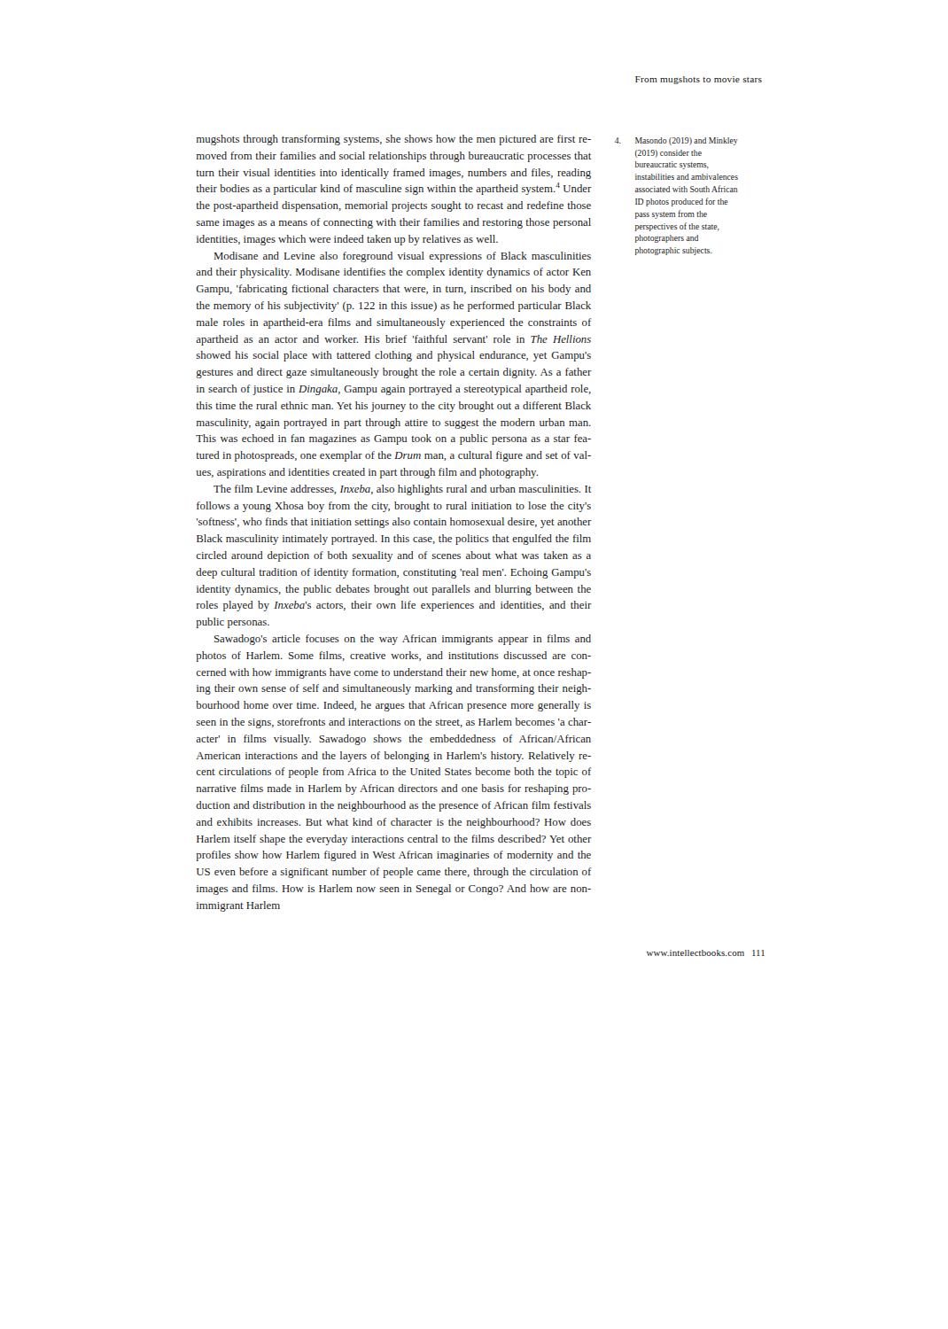From mugshots to movie stars
mugshots through transforming systems, she shows how the men pictured are first removed from their families and social relationships through bureaucratic processes that turn their visual identities into identically framed images, numbers and files, reading their bodies as a particular kind of masculine sign within the apartheid system.4 Under the post-apartheid dispensation, memorial projects sought to recast and redefine those same images as a means of connecting with their families and restoring those personal identities, images which were indeed taken up by relatives as well.
Modisane and Levine also foreground visual expressions of Black masculinities and their physicality. Modisane identifies the complex identity dynamics of actor Ken Gampu, 'fabricating fictional characters that were, in turn, inscribed on his body and the memory of his subjectivity' (p. 122 in this issue) as he performed particular Black male roles in apartheid-era films and simultaneously experienced the constraints of apartheid as an actor and worker. His brief 'faithful servant' role in The Hellions showed his social place with tattered clothing and physical endurance, yet Gampu's gestures and direct gaze simultaneously brought the role a certain dignity. As a father in search of justice in Dingaka, Gampu again portrayed a stereotypical apartheid role, this time the rural ethnic man. Yet his journey to the city brought out a different Black masculinity, again portrayed in part through attire to suggest the modern urban man. This was echoed in fan magazines as Gampu took on a public persona as a star featured in photospreads, one exemplar of the Drum man, a cultural figure and set of values, aspirations and identities created in part through film and photography.
The film Levine addresses, Inxeba, also highlights rural and urban masculinities. It follows a young Xhosa boy from the city, brought to rural initiation to lose the city's 'softness', who finds that initiation settings also contain homosexual desire, yet another Black masculinity intimately portrayed. In this case, the politics that engulfed the film circled around depiction of both sexuality and of scenes about what was taken as a deep cultural tradition of identity formation, constituting 'real men'. Echoing Gampu's identity dynamics, the public debates brought out parallels and blurring between the roles played by Inxeba's actors, their own life experiences and identities, and their public personas.
Sawadogo's article focuses on the way African immigrants appear in films and photos of Harlem. Some films, creative works, and institutions discussed are concerned with how immigrants have come to understand their new home, at once reshaping their own sense of self and simultaneously marking and transforming their neighbourhood home over time. Indeed, he argues that African presence more generally is seen in the signs, storefronts and interactions on the street, as Harlem becomes 'a character' in films visually. Sawadogo shows the embeddedness of African/African American interactions and the layers of belonging in Harlem's history. Relatively recent circulations of people from Africa to the United States become both the topic of narrative films made in Harlem by African directors and one basis for reshaping production and distribution in the neighbourhood as the presence of African film festivals and exhibits increases. But what kind of character is the neighbourhood? How does Harlem itself shape the everyday interactions central to the films described? Yet other profiles show how Harlem figured in West African imaginaries of modernity and the US even before a significant number of people came there, through the circulation of images and films. How is Harlem now seen in Senegal or Congo? And how are non-immigrant Harlem
4.
Masondo (2019) and Minkley (2019) consider the bureaucratic systems, instabilities and ambivalences associated with South African ID photos produced for the pass system from the perspectives of the state, photographers and photographic subjects.
www.intellectbooks.com 111